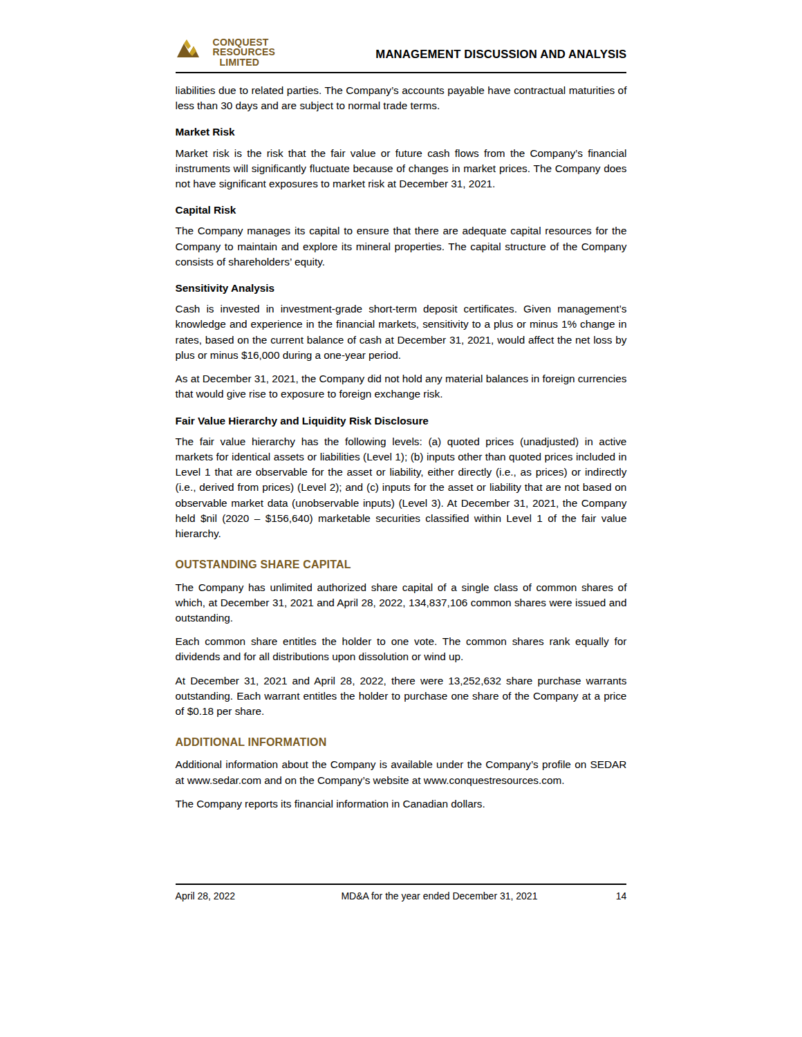Conquest Resources Limited
MANAGEMENT DISCUSSION AND ANALYSIS
liabilities due to related parties. The Company’s accounts payable have contractual maturities of less than 30 days and are subject to normal trade terms.
Market Risk
Market risk is the risk that the fair value or future cash flows from the Company’s financial instruments will significantly fluctuate because of changes in market prices. The Company does not have significant exposures to market risk at December 31, 2021.
Capital Risk
The Company manages its capital to ensure that there are adequate capital resources for the Company to maintain and explore its mineral properties. The capital structure of the Company consists of shareholders’ equity.
Sensitivity Analysis
Cash is invested in investment-grade short-term deposit certificates. Given management’s knowledge and experience in the financial markets, sensitivity to a plus or minus 1% change in rates, based on the current balance of cash at December 31, 2021, would affect the net loss by plus or minus $16,000 during a one-year period.
As at December 31, 2021, the Company did not hold any material balances in foreign currencies that would give rise to exposure to foreign exchange risk.
Fair Value Hierarchy and Liquidity Risk Disclosure
The fair value hierarchy has the following levels: (a) quoted prices (unadjusted) in active markets for identical assets or liabilities (Level 1); (b) inputs other than quoted prices included in Level 1 that are observable for the asset or liability, either directly (i.e., as prices) or indirectly (i.e., derived from prices) (Level 2); and (c) inputs for the asset or liability that are not based on observable market data (unobservable inputs) (Level 3). At December 31, 2021, the Company held $nil (2020 – $156,640) marketable securities classified within Level 1 of the fair value hierarchy.
OUTSTANDING SHARE CAPITAL
The Company has unlimited authorized share capital of a single class of common shares of which, at December 31, 2021 and April 28, 2022, 134,837,106 common shares were issued and outstanding.
Each common share entitles the holder to one vote. The common shares rank equally for dividends and for all distributions upon dissolution or wind up.
At December 31, 2021 and April 28, 2022, there were 13,252,632 share purchase warrants outstanding. Each warrant entitles the holder to purchase one share of the Company at a price of $0.18 per share.
ADDITIONAL INFORMATION
Additional information about the Company is available under the Company’s profile on SEDAR at www.sedar.com and on the Company’s website at www.conquestresources.com.
The Company reports its financial information in Canadian dollars.
April 28, 2022
MD&A for the year ended December 31, 2021
14